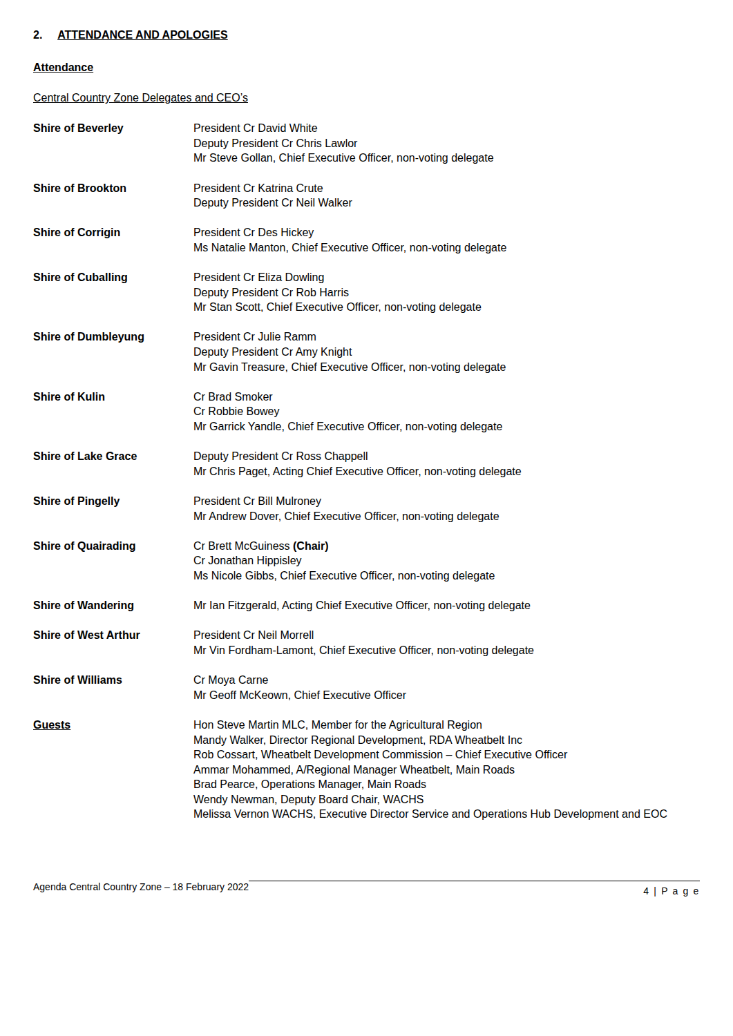2. ATTENDANCE AND APOLOGIES
Attendance
Central Country Zone Delegates and CEO’s
| Shire of Beverley | President Cr David White Deputy President Cr Chris Lawlor Mr Steve Gollan, Chief Executive Officer, non-voting delegate |
| Shire of Brookton | President Cr Katrina Crute Deputy President Cr Neil Walker |
| Shire of Corrigin | President Cr Des Hickey Ms Natalie Manton, Chief Executive Officer, non-voting delegate |
| Shire of Cuballing | President Cr Eliza Dowling Deputy President Cr Rob Harris Mr Stan Scott, Chief Executive Officer, non-voting delegate |
| Shire of Dumbleyung | President Cr Julie Ramm Deputy President Cr Amy Knight Mr Gavin Treasure, Chief Executive Officer, non-voting delegate |
| Shire of Kulin | Cr Brad Smoker Cr Robbie Bowey Mr Garrick Yandle, Chief Executive Officer, non-voting delegate |
| Shire of Lake Grace | Deputy President Cr Ross Chappell Mr Chris Paget, Acting Chief Executive Officer, non-voting delegate |
| Shire of Pingelly | President Cr Bill Mulroney Mr Andrew Dover, Chief Executive Officer, non-voting delegate |
| Shire of Quairading | Cr Brett McGuiness (Chair) Cr Jonathan Hippisley Ms Nicole Gibbs, Chief Executive Officer, non-voting delegate |
| Shire of Wandering | Mr Ian Fitzgerald, Acting Chief Executive Officer, non-voting delegate |
| Shire of West Arthur | President Cr Neil Morrell Mr Vin Fordham-Lamont, Chief Executive Officer, non-voting delegate |
| Shire of Williams | Cr Moya Carne Mr Geoff McKeown, Chief Executive Officer |
| Guests | Hon Steve Martin MLC, Member for the Agricultural Region Mandy Walker, Director Regional Development, RDA Wheatbelt Inc Rob Cossart, Wheatbelt Development Commission – Chief Executive Officer Ammar Mohammed, A/Regional Manager Wheatbelt, Main Roads Brad Pearce, Operations Manager, Main Roads Wendy Newman, Deputy Board Chair, WACHS Melissa Vernon WACHS, Executive Director Service and Operations Hub Development and EOC |
Agenda Central Country Zone – 18 February 2022
4 | P a g e